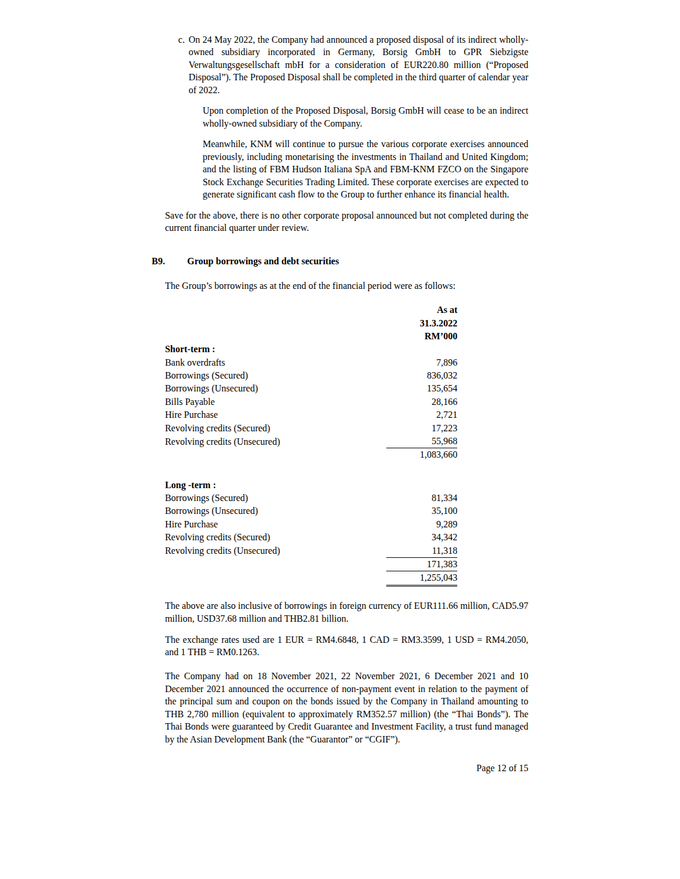c.
On 24 May 2022, the Company had announced a proposed disposal of its indirect wholly-owned subsidiary incorporated in Germany, Borsig GmbH to GPR Siebzigste Verwaltungsgesellschaft mbH for a consideration of EUR220.80 million (“Proposed Disposal”). The Proposed Disposal shall be completed in the third quarter of calendar year of 2022.
Upon completion of the Proposed Disposal, Borsig GmbH will cease to be an indirect wholly-owned subsidiary of the Company.
Meanwhile, KNM will continue to pursue the various corporate exercises announced previously, including monetarising the investments in Thailand and United Kingdom; and the listing of FBM Hudson Italiana SpA and FBM-KNM FZCO on the Singapore Stock Exchange Securities Trading Limited. These corporate exercises are expected to generate significant cash flow to the Group to further enhance its financial health.
Save for the above, there is no other corporate proposal announced but not completed during the current financial quarter under review.
B9.
Group borrowings and debt securities
The Group’s borrowings as at the end of the financial period were as follows:
| | As at |
| | 31.3.2022 |
| | RM’000 |
| Short-term : | |
| Bank overdrafts | 7,896 |
| Borrowings (Secured) | 836,032 |
| Borrowings (Unsecured) | 135,654 |
| Bills Payable | 28,166 |
| Hire Purchase | 2,721 |
| Revolving credits (Secured) | 17,223 |
| Revolving credits (Unsecured) | 55,968 |
| | 1,083,660 |
| Long -term : | |
| Borrowings (Secured) | 81,334 |
| Borrowings (Unsecured) | 35,100 |
| Hire Purchase | 9,289 |
| Revolving credits (Secured) | 34,342 |
| Revolving credits (Unsecured) | 11,318 |
| | 171,383 |
| | 1,255,043 |
The above are also inclusive of borrowings in foreign currency of EUR111.66 million, CAD5.97 million, USD37.68 million and THB2.81 billion.
The exchange rates used are 1 EUR = RM4.6848, 1 CAD = RM3.3599, 1 USD = RM4.2050, and 1 THB = RM0.1263.
The Company had on 18 November 2021, 22 November 2021, 6 December 2021 and 10 December 2021 announced the occurrence of non-payment event in relation to the payment of the principal sum and coupon on the bonds issued by the Company in Thailand amounting to THB 2,780 million (equivalent to approximately RM352.57 million) (the “Thai Bonds”). The Thai Bonds were guaranteed by Credit Guarantee and Investment Facility, a trust fund managed by the Asian Development Bank (the “Guarantor” or “CGIF”).
Page 12 of 15